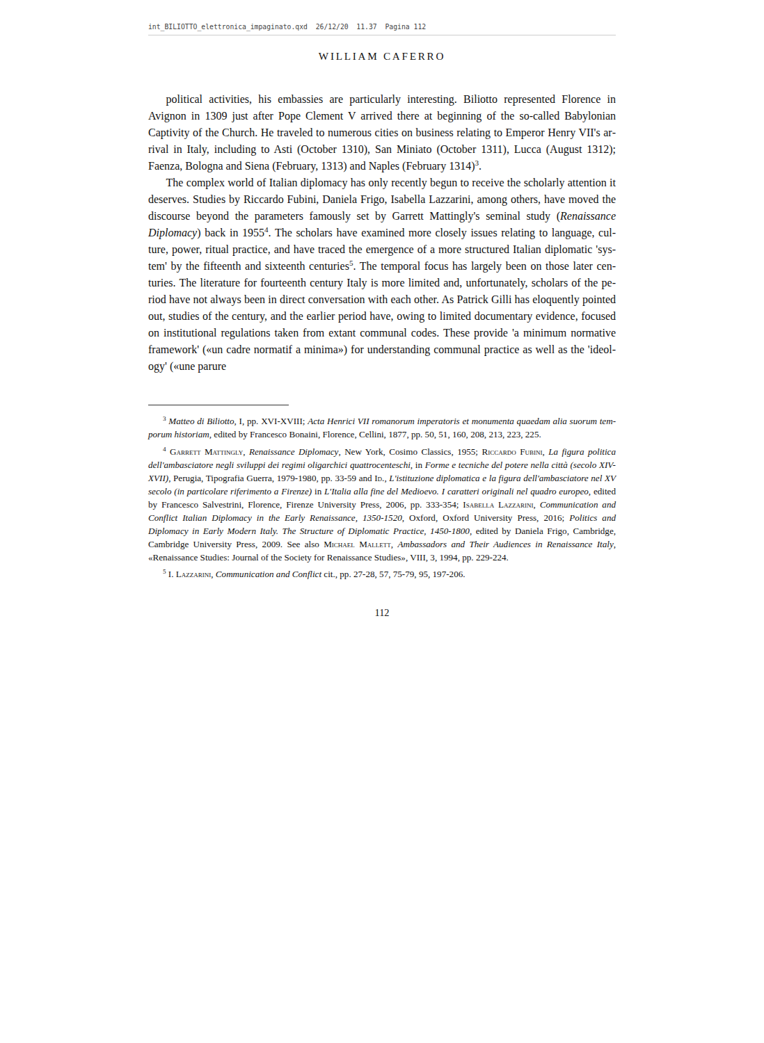int_BILIOTTO_elettronica_impaginato.qxd 26/12/20 11.37 Pagina 112
William Caferro
political activities, his embassies are particularly interesting. Biliotto represented Florence in Avignon in 1309 just after Pope Clement V arrived there at beginning of the so-called Babylonian Captivity of the Church. He traveled to numerous cities on business relating to Emperor Henry VII's arrival in Italy, including to Asti (October 1310), San Miniato (October 1311), Lucca (August 1312); Faenza, Bologna and Siena (February, 1313) and Naples (February 1314)3.
The complex world of Italian diplomacy has only recently begun to receive the scholarly attention it deserves. Studies by Riccardo Fubini, Daniela Frigo, Isabella Lazzarini, among others, have moved the discourse beyond the parameters famously set by Garrett Mattingly's seminal study (Renaissance Diplomacy) back in 19554. The scholars have examined more closely issues relating to language, culture, power, ritual practice, and have traced the emergence of a more structured Italian diplomatic 'system' by the fifteenth and sixteenth centuries5. The temporal focus has largely been on those later centuries. The literature for fourteenth century Italy is more limited and, unfortunately, scholars of the period have not always been in direct conversation with each other. As Patrick Gilli has eloquently pointed out, studies of the century, and the earlier period have, owing to limited documentary evidence, focused on institutional regulations taken from extant communal codes. These provide 'a minimum normative framework' («un cadre normatif a minima») for understanding communal practice as well as the 'ideology' («une parure
3 Matteo di Biliotto, I, pp. XVI-XVIII; Acta Henrici VII romanorum imperatoris et monumenta quaedam alia suorum temporum historiam, edited by Francesco Bonaini, Florence, Cellini, 1877, pp. 50, 51, 160, 208, 213, 223, 225.
4 Garrett Mattingly, Renaissance Diplomacy, New York, Cosimo Classics, 1955; Riccardo Fubini, La figura politica dell'ambasciatore negli sviluppi dei regimi oligarchici quattrocenteschi, in Forme e tecniche del potere nella città (secolo XIV-XVII), Perugia, Tipografia Guerra, 1979-1980, pp. 33-59 and Id., L'istituzione diplomatica e la figura dell'ambasciatore nel XV secolo (in particolare riferimento a Firenze) in L'Italia alla fine del Medioevo. I caratteri originali nel quadro europeo, edited by Francesco Salvestrini, Florence, Firenze University Press, 2006, pp. 333-354; Isabella Lazzarini, Communication and Conflict Italian Diplomacy in the Early Renaissance, 1350-1520, Oxford, Oxford University Press, 2016; Politics and Diplomacy in Early Modern Italy. The Structure of Diplomatic Practice, 1450-1800, edited by Daniela Frigo, Cambridge, Cambridge University Press, 2009. See also Michael Mallett, Ambassadors and Their Audiences in Renaissance Italy, «Renaissance Studies: Journal of the Society for Renaissance Studies», VIII, 3, 1994, pp. 229-224.
5 I. Lazzarini, Communication and Conflict cit., pp. 27-28, 57, 75-79, 95, 197-206.
112